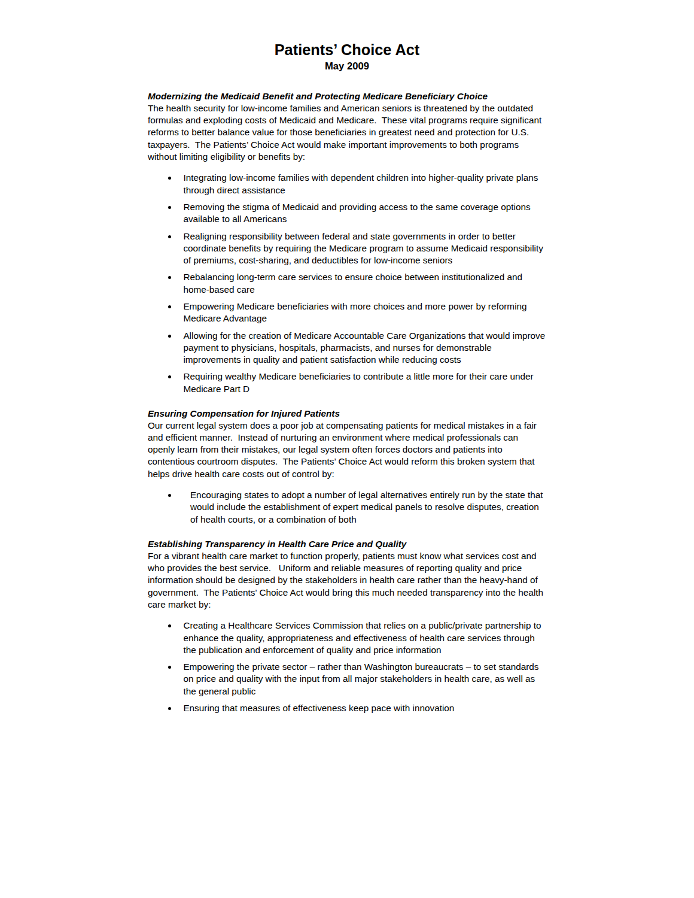Patients’ Choice Act
May 2009
Modernizing the Medicaid Benefit and Protecting Medicare Beneficiary Choice
The health security for low-income families and American seniors is threatened by the outdated formulas and exploding costs of Medicaid and Medicare. These vital programs require significant reforms to better balance value for those beneficiaries in greatest need and protection for U.S. taxpayers. The Patients’ Choice Act would make important improvements to both programs without limiting eligibility or benefits by:
Integrating low-income families with dependent children into higher-quality private plans through direct assistance
Removing the stigma of Medicaid and providing access to the same coverage options available to all Americans
Realigning responsibility between federal and state governments in order to better coordinate benefits by requiring the Medicare program to assume Medicaid responsibility of premiums, cost-sharing, and deductibles for low-income seniors
Rebalancing long-term care services to ensure choice between institutionalized and home-based care
Empowering Medicare beneficiaries with more choices and more power by reforming Medicare Advantage
Allowing for the creation of Medicare Accountable Care Organizations that would improve payment to physicians, hospitals, pharmacists, and nurses for demonstrable improvements in quality and patient satisfaction while reducing costs
Requiring wealthy Medicare beneficiaries to contribute a little more for their care under Medicare Part D
Ensuring Compensation for Injured Patients
Our current legal system does a poor job at compensating patients for medical mistakes in a fair and efficient manner. Instead of nurturing an environment where medical professionals can openly learn from their mistakes, our legal system often forces doctors and patients into contentious courtroom disputes. The Patients’ Choice Act would reform this broken system that helps drive health care costs out of control by:
Encouraging states to adopt a number of legal alternatives entirely run by the state that would include the establishment of expert medical panels to resolve disputes, creation of health courts, or a combination of both
Establishing Transparency in Health Care Price and Quality
For a vibrant health care market to function properly, patients must know what services cost and who provides the best service. Uniform and reliable measures of reporting quality and price information should be designed by the stakeholders in health care rather than the heavy-hand of government. The Patients’ Choice Act would bring this much needed transparency into the health care market by:
Creating a Healthcare Services Commission that relies on a public/private partnership to enhance the quality, appropriateness and effectiveness of health care services through the publication and enforcement of quality and price information
Empowering the private sector – rather than Washington bureaucrats – to set standards on price and quality with the input from all major stakeholders in health care, as well as the general public
Ensuring that measures of effectiveness keep pace with innovation